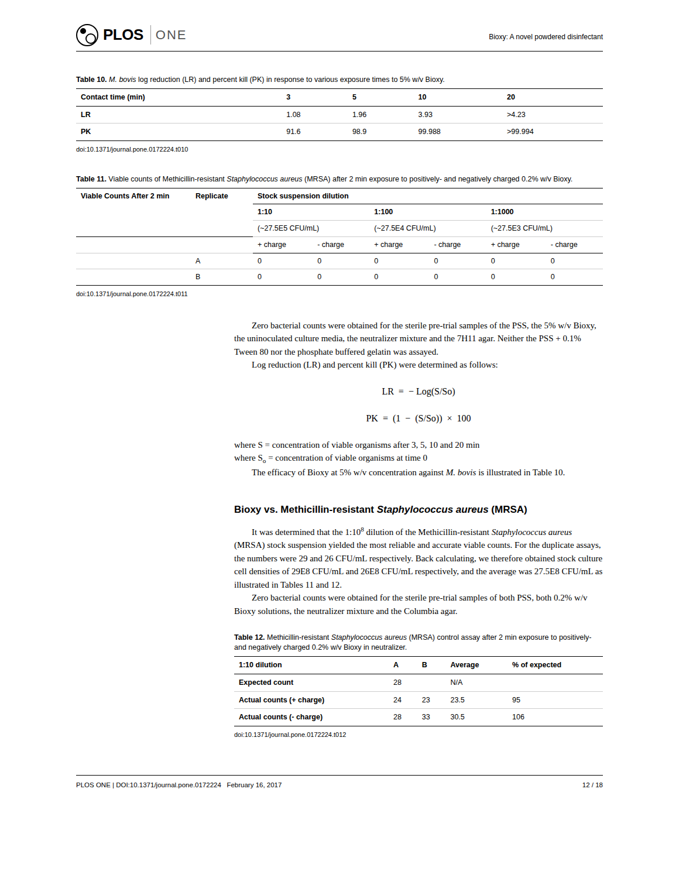PLOS
ONE
Bioxy: A novel powdered disinfectant
Table 10. M. bovis log reduction (LR) and percent kill (PK) in response to various exposure times to 5% w/v Bioxy.
| Contact time (min) | 3 | 5 | 10 | 20 |
| --- | --- | --- | --- | --- |
| LR | 1.08 | 1.96 | 3.93 | >4.23 |
| PK | 91.6 | 98.9 | 99.988 | >99.994 |
doi:10.1371/journal.pone.0172224.t010
Table 11. Viable counts of Methicillin-resistant Staphylococcus aureus (MRSA) after 2 min exposure to positively- and negatively charged 0.2% w/v Bioxy.
| Viable Counts After 2 min | Replicate | Stock suspension dilution |
| --- | --- | --- |
| 1:10 | 1:100 | 1:1000 |
| (~27.5E5 CFU/mL) | (~27.5E4 CFU/mL) | (~27.5E3 CFU/mL) |
| | | + charge | - charge | + charge | - charge | + charge | - charge |
| | A | 0 | 0 | 0 | 0 | 0 | 0 |
| | B | 0 | 0 | 0 | 0 | 0 | 0 |
doi:10.1371/journal.pone.0172224.t011
Zero bacterial counts were obtained for the sterile pre-trial samples of the PSS, the 5% w/v Bioxy, the uninoculated culture media, the neutralizer mixture and the 7H11 agar. Neither the PSS + 0.1% Tween 80 nor the phosphate buffered gelatin was assayed.
Log reduction (LR) and percent kill (PK) were determined as follows:
LR = − Log(S/So)
PK = (1 − (S/So)) × 100
where S = concentration of viable organisms after 3, 5, 10 and 20 min
where So = concentration of viable organisms at time 0
The efficacy of Bioxy at 5% w/v concentration against M. bovis is illustrated in Table 10.
Bioxy vs. Methicillin-resistant Staphylococcus aureus (MRSA)
It was determined that the 1:108 dilution of the Methicillin-resistant Staphylococcus aureus (MRSA) stock suspension yielded the most reliable and accurate viable counts. For the duplicate assays, the numbers were 29 and 26 CFU/mL respectively. Back calculating, we therefore obtained stock culture cell densities of 29E8 CFU/mL and 26E8 CFU/mL respectively, and the average was 27.5E8 CFU/mL as illustrated in Tables 11 and 12.
Zero bacterial counts were obtained for the sterile pre-trial samples of both PSS, both 0.2% w/v Bioxy solutions, the neutralizer mixture and the Columbia agar.
Table 12. Methicillin-resistant Staphylococcus aureus (MRSA) control assay after 2 min exposure to positively- and negatively charged 0.2% w/v Bioxy in neutralizer.
| 1:10 dilution | A | B | Average | % of expected |
| --- | --- | --- | --- | --- |
| Expected count | 28 | N/A | |
| Actual counts (+ charge) | 24 | 23 | 23.5 | 95 |
| Actual counts (- charge) | 28 | 33 | 30.5 | 106 |
doi:10.1371/journal.pone.0172224.t012
PLOS ONE | DOI:10.1371/journal.pone.0172224 February 16, 2017
12 / 18